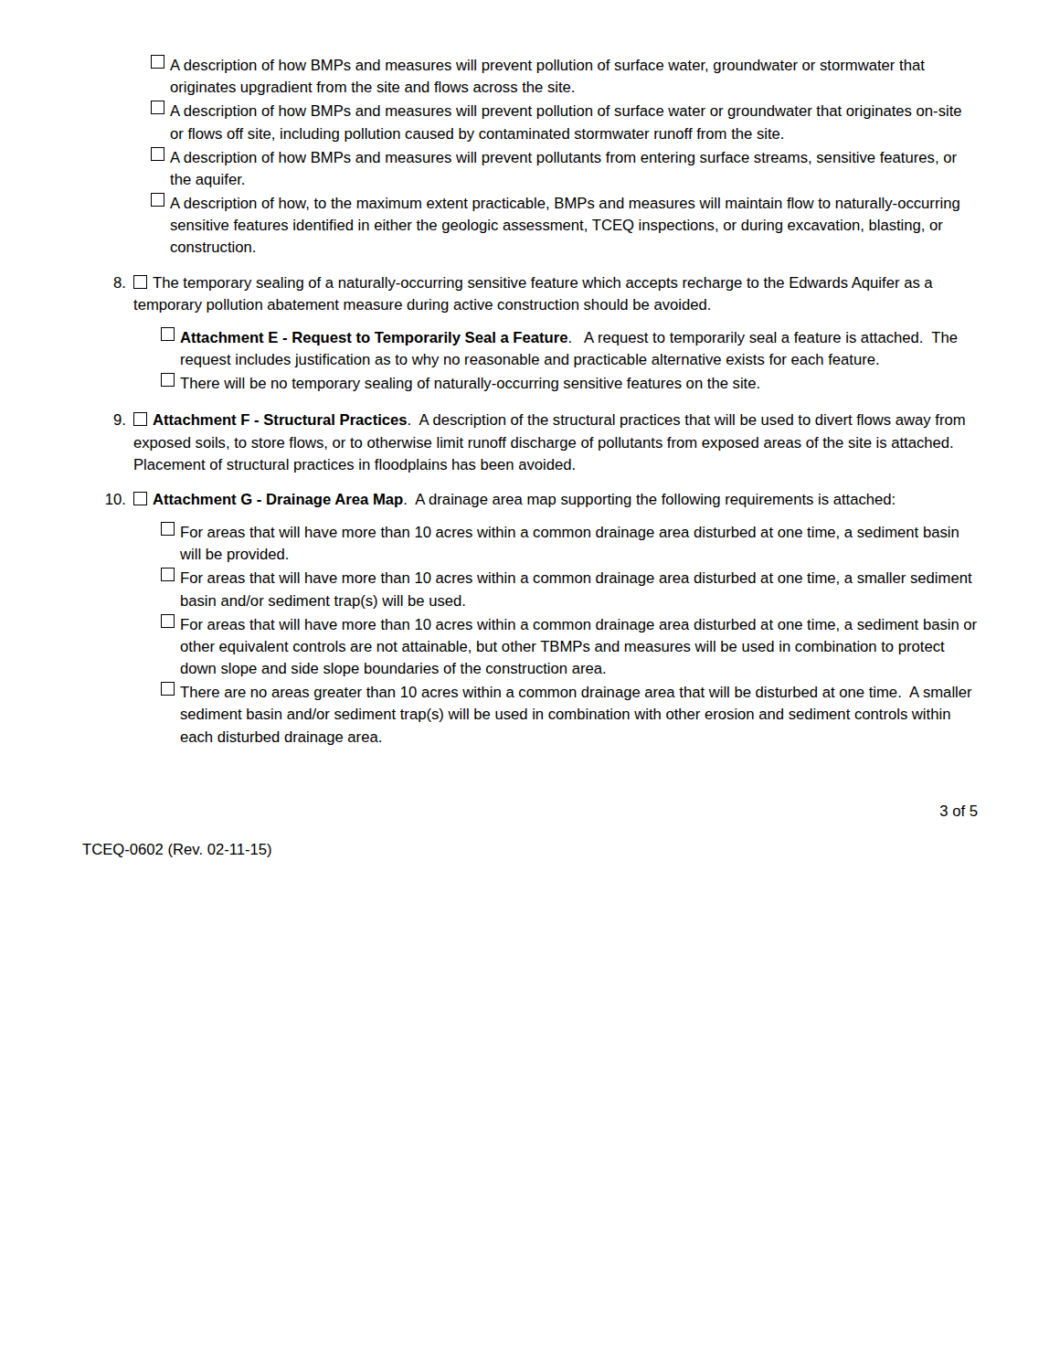A description of how BMPs and measures will prevent pollution of surface water, groundwater or stormwater that originates upgradient from the site and flows across the site.
A description of how BMPs and measures will prevent pollution of surface water or groundwater that originates on-site or flows off site, including pollution caused by contaminated stormwater runoff from the site.
A description of how BMPs and measures will prevent pollutants from entering surface streams, sensitive features, or the aquifer.
A description of how, to the maximum extent practicable, BMPs and measures will maintain flow to naturally-occurring sensitive features identified in either the geologic assessment, TCEQ inspections, or during excavation, blasting, or construction.
8. The temporary sealing of a naturally-occurring sensitive feature which accepts recharge to the Edwards Aquifer as a temporary pollution abatement measure during active construction should be avoided.
Attachment E - Request to Temporarily Seal a Feature. A request to temporarily seal a feature is attached. The request includes justification as to why no reasonable and practicable alternative exists for each feature.
There will be no temporary sealing of naturally-occurring sensitive features on the site.
9. Attachment F - Structural Practices. A description of the structural practices that will be used to divert flows away from exposed soils, to store flows, or to otherwise limit runoff discharge of pollutants from exposed areas of the site is attached. Placement of structural practices in floodplains has been avoided.
10. Attachment G - Drainage Area Map. A drainage area map supporting the following requirements is attached:
For areas that will have more than 10 acres within a common drainage area disturbed at one time, a sediment basin will be provided.
For areas that will have more than 10 acres within a common drainage area disturbed at one time, a smaller sediment basin and/or sediment trap(s) will be used.
For areas that will have more than 10 acres within a common drainage area disturbed at one time, a sediment basin or other equivalent controls are not attainable, but other TBMPs and measures will be used in combination to protect down slope and side slope boundaries of the construction area.
There are no areas greater than 10 acres within a common drainage area that will be disturbed at one time. A smaller sediment basin and/or sediment trap(s) will be used in combination with other erosion and sediment controls within each disturbed drainage area.
3 of 5
TCEQ-0602 (Rev. 02-11-15)